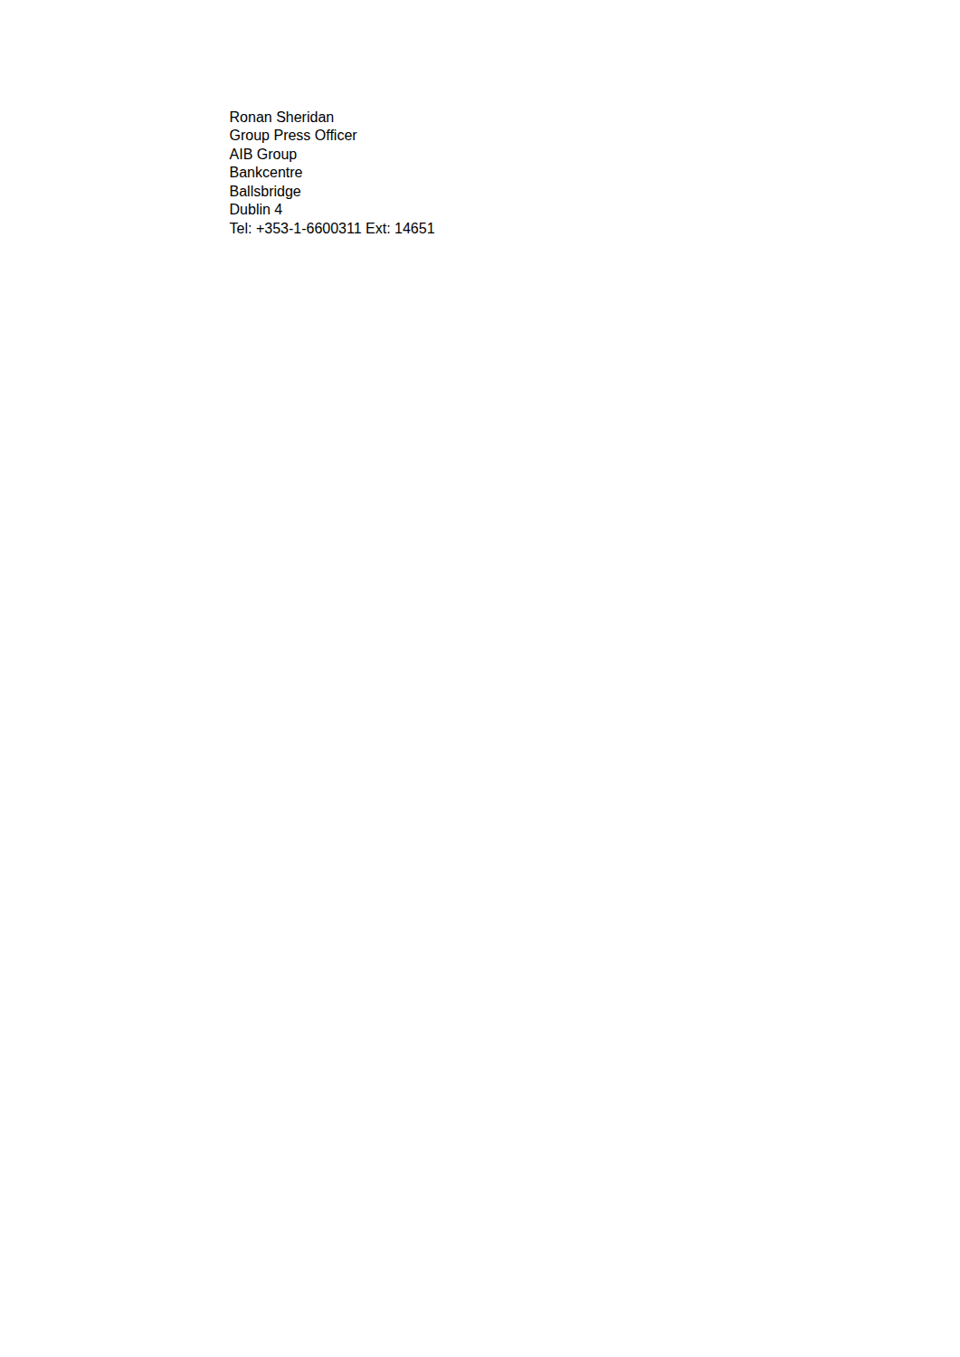Ronan Sheridan
Group Press Officer
AIB Group
Bankcentre
Ballsbridge
Dublin 4
Tel: +353-1-6600311 Ext: 14651